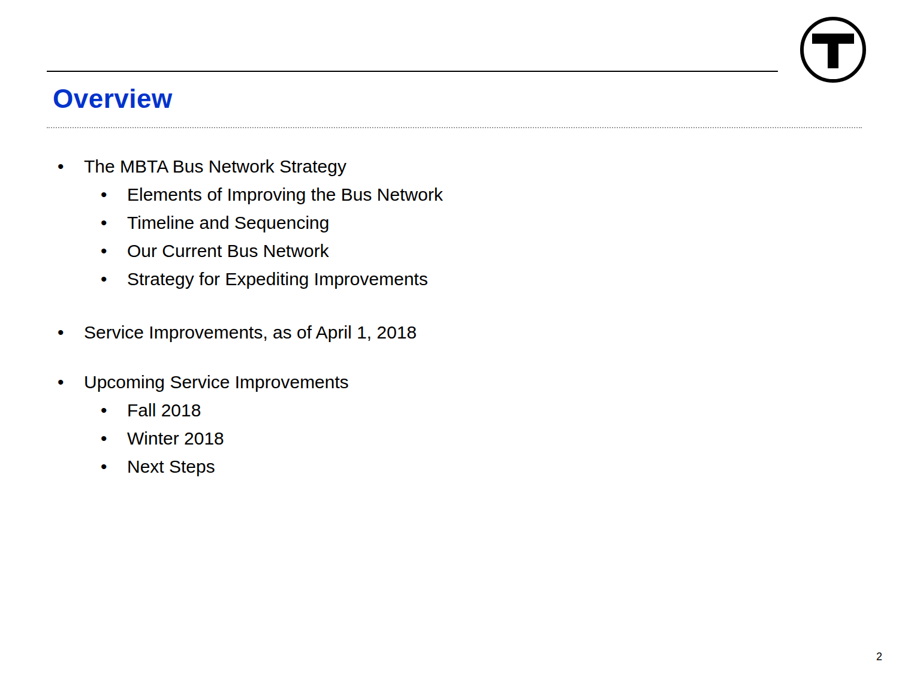Overview
The MBTA Bus Network Strategy
Elements of Improving the Bus Network
Timeline and Sequencing
Our Current Bus Network
Strategy for Expediting Improvements
Service Improvements, as of April 1, 2018
Upcoming Service Improvements
Fall 2018
Winter 2018
Next Steps
2